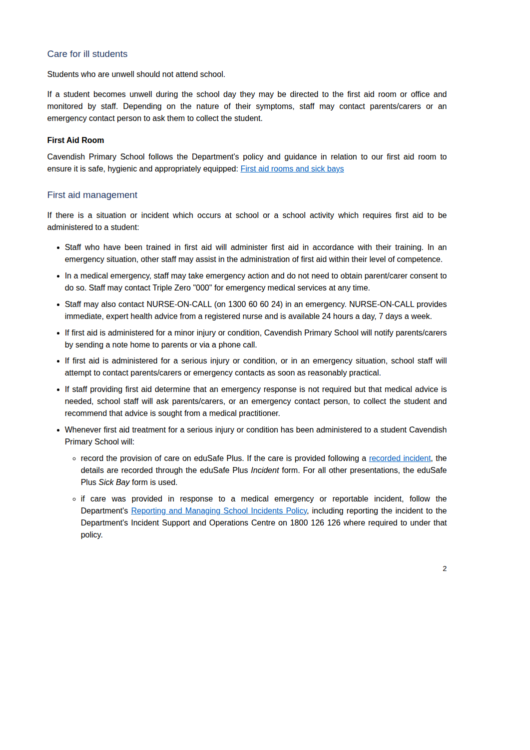Care for ill students
Students who are unwell should not attend school.
If a student becomes unwell during the school day they may be directed to the first aid room or office and monitored by staff. Depending on the nature of their symptoms, staff may contact parents/carers or an emergency contact person to ask them to collect the student.
First Aid Room
Cavendish Primary School follows the Department's policy and guidance in relation to our first aid room to ensure it is safe, hygienic and appropriately equipped: First aid rooms and sick bays
First aid management
If there is a situation or incident which occurs at school or a school activity which requires first aid to be administered to a student:
Staff who have been trained in first aid will administer first aid in accordance with their training. In an emergency situation, other staff may assist in the administration of first aid within their level of competence.
In a medical emergency, staff may take emergency action and do not need to obtain parent/carer consent to do so. Staff may contact Triple Zero "000" for emergency medical services at any time.
Staff may also contact NURSE-ON-CALL (on 1300 60 60 24) in an emergency. NURSE-ON-CALL provides immediate, expert health advice from a registered nurse and is available 24 hours a day, 7 days a week.
If first aid is administered for a minor injury or condition, Cavendish Primary School will notify parents/carers by sending a note home to parents or via a phone call.
If first aid is administered for a serious injury or condition, or in an emergency situation, school staff will attempt to contact parents/carers or emergency contacts as soon as reasonably practical.
If staff providing first aid determine that an emergency response is not required but that medical advice is needed, school staff will ask parents/carers, or an emergency contact person, to collect the student and recommend that advice is sought from a medical practitioner.
Whenever first aid treatment for a serious injury or condition has been administered to a student Cavendish Primary School will:
record the provision of care on eduSafe Plus. If the care is provided following a recorded incident, the details are recorded through the eduSafe Plus Incident form. For all other presentations, the eduSafe Plus Sick Bay form is used.
if care was provided in response to a medical emergency or reportable incident, follow the Department's Reporting and Managing School Incidents Policy, including reporting the incident to the Department's Incident Support and Operations Centre on 1800 126 126 where required to under that policy.
2